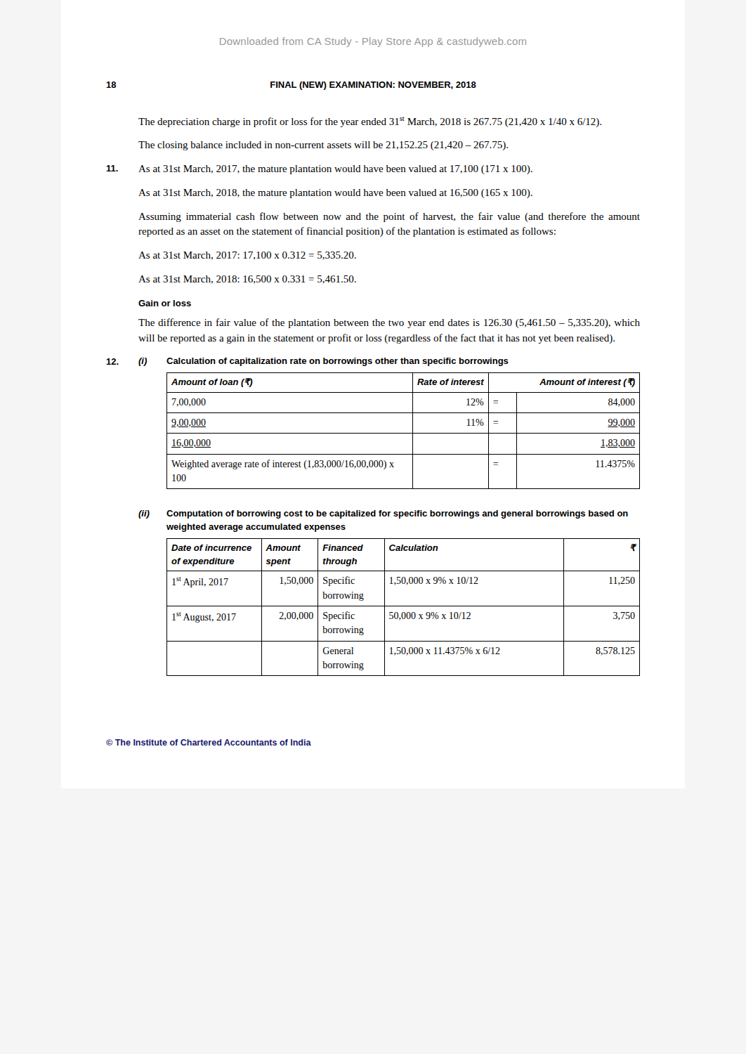Downloaded from CA Study - Play Store App & castudyweb.com
18
FINAL (NEW) EXAMINATION: NOVEMBER, 2018
The depreciation charge in profit or loss for the year ended 31st March, 2018 is 267.75 (21,420 x 1/40 x 6/12).
The closing balance included in non-current assets will be 21,152.25 (21,420 – 267.75).
11.
As at 31st March, 2017, the mature plantation would have been valued at 17,100 (171 x 100).
As at 31st March, 2018, the mature plantation would have been valued at 16,500 (165 x 100).
Assuming immaterial cash flow between now and the point of harvest, the fair value (and therefore the amount reported as an asset on the statement of financial position) of the plantation is estimated as follows:
As at 31st March, 2017: 17,100 x 0.312 = 5,335.20.
As at 31st March, 2018: 16,500 x 0.331 = 5,461.50.
Gain or loss
The difference in fair value of the plantation between the two year end dates is 126.30 (5,461.50 – 5,335.20), which will be reported as a gain in the statement or profit or loss (regardless of the fact that it has not yet been realised).
12.
(i)
Calculation of capitalization rate on borrowings other than specific borrowings
| Amount of loan (₹) | Rate of interest | Amount of interest (₹) |
| --- | --- | --- |
| 7,00,000 | 12% | = | 84,000 |
| 9,00,000 | 11% | = | 99,000 |
| 16,00,000 | | | 1,83,000 |
| Weighted average rate of interest (1,83,000/16,00,000) x 100 | | = | 11.4375% |
(ii)
Computation of borrowing cost to be capitalized for specific borrowings and general borrowings based on weighted average accumulated expenses
| Date of incurrence of expenditure | Amount spent | Financed through | Calculation | ₹ |
| --- | --- | --- | --- | --- |
| 1 st April, 2017 | 1,50,000 | Specific borrowing | 1,50,000 x 9% x 10/12 | 11,250 |
| 1 st August, 2017 | 2,00,000 | Specific borrowing | 50,000 x 9% x 10/12 | 3,750 |
| | | General borrowing | 1,50,000 x 11.4375% x 6/12 | 8,578.125 |
© The Institute of Chartered Accountants of India